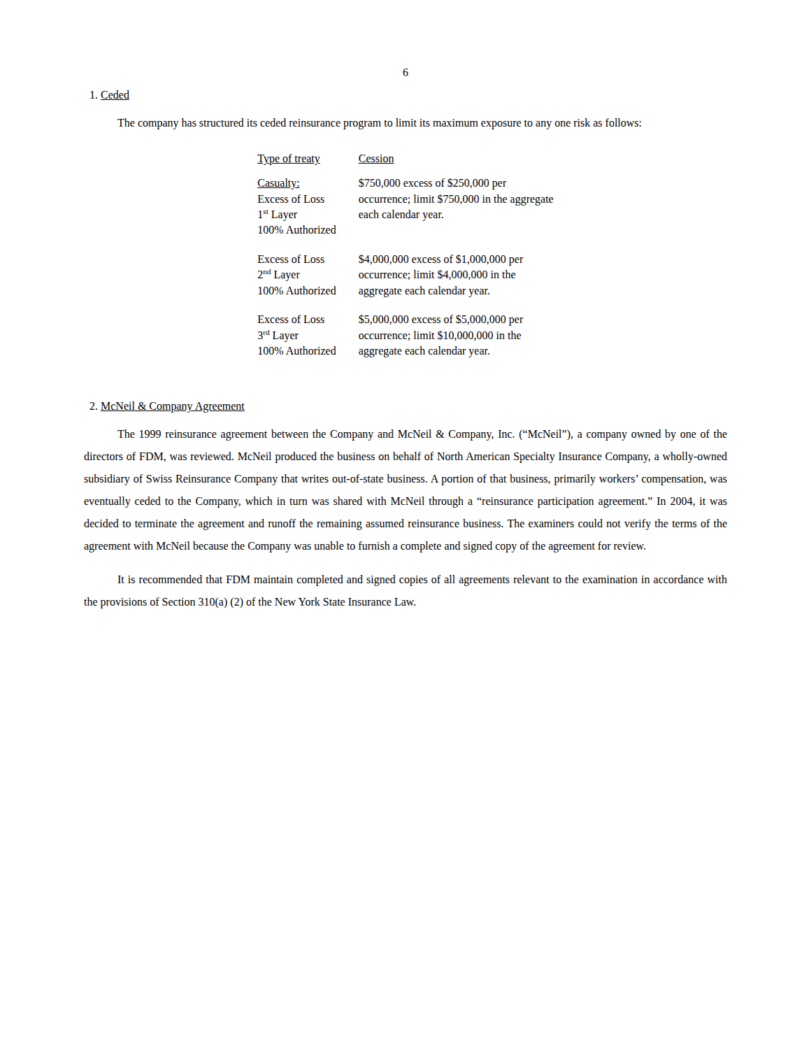6
Ceded
The company has structured its ceded reinsurance program to limit its maximum exposure to any one risk as follows:
| Type of treaty | Cession |
| --- | --- |
| Casualty: Excess of Loss 1 st Layer 100% Authorized | $750,000 excess of $250,000 per occurrence; limit $750,000 in the aggregate each calendar year. |
| Excess of Loss 2 nd Layer 100% Authorized | $4,000,000 excess of $1,000,000 per occurrence; limit $4,000,000 in the aggregate each calendar year. |
| Excess of Loss 3 rd Layer 100% Authorized | $5,000,000 excess of $5,000,000 per occurrence; limit $10,000,000 in the aggregate each calendar year. |
McNeil & Company Agreement
The 1999 reinsurance agreement between the Company and McNeil & Company, Inc. (“McNeil”), a company owned by one of the directors of FDM, was reviewed. McNeil produced the business on behalf of North American Specialty Insurance Company, a wholly-owned subsidiary of Swiss Reinsurance Company that writes out-of-state business. A portion of that business, primarily workers’ compensation, was eventually ceded to the Company, which in turn was shared with McNeil through a “reinsurance participation agreement.” In 2004, it was decided to terminate the agreement and runoff the remaining assumed reinsurance business. The examiners could not verify the terms of the agreement with McNeil because the Company was unable to furnish a complete and signed copy of the agreement for review.
It is recommended that FDM maintain completed and signed copies of all agreements relevant to the examination in accordance with the provisions of Section 310(a) (2) of the New York State Insurance Law.